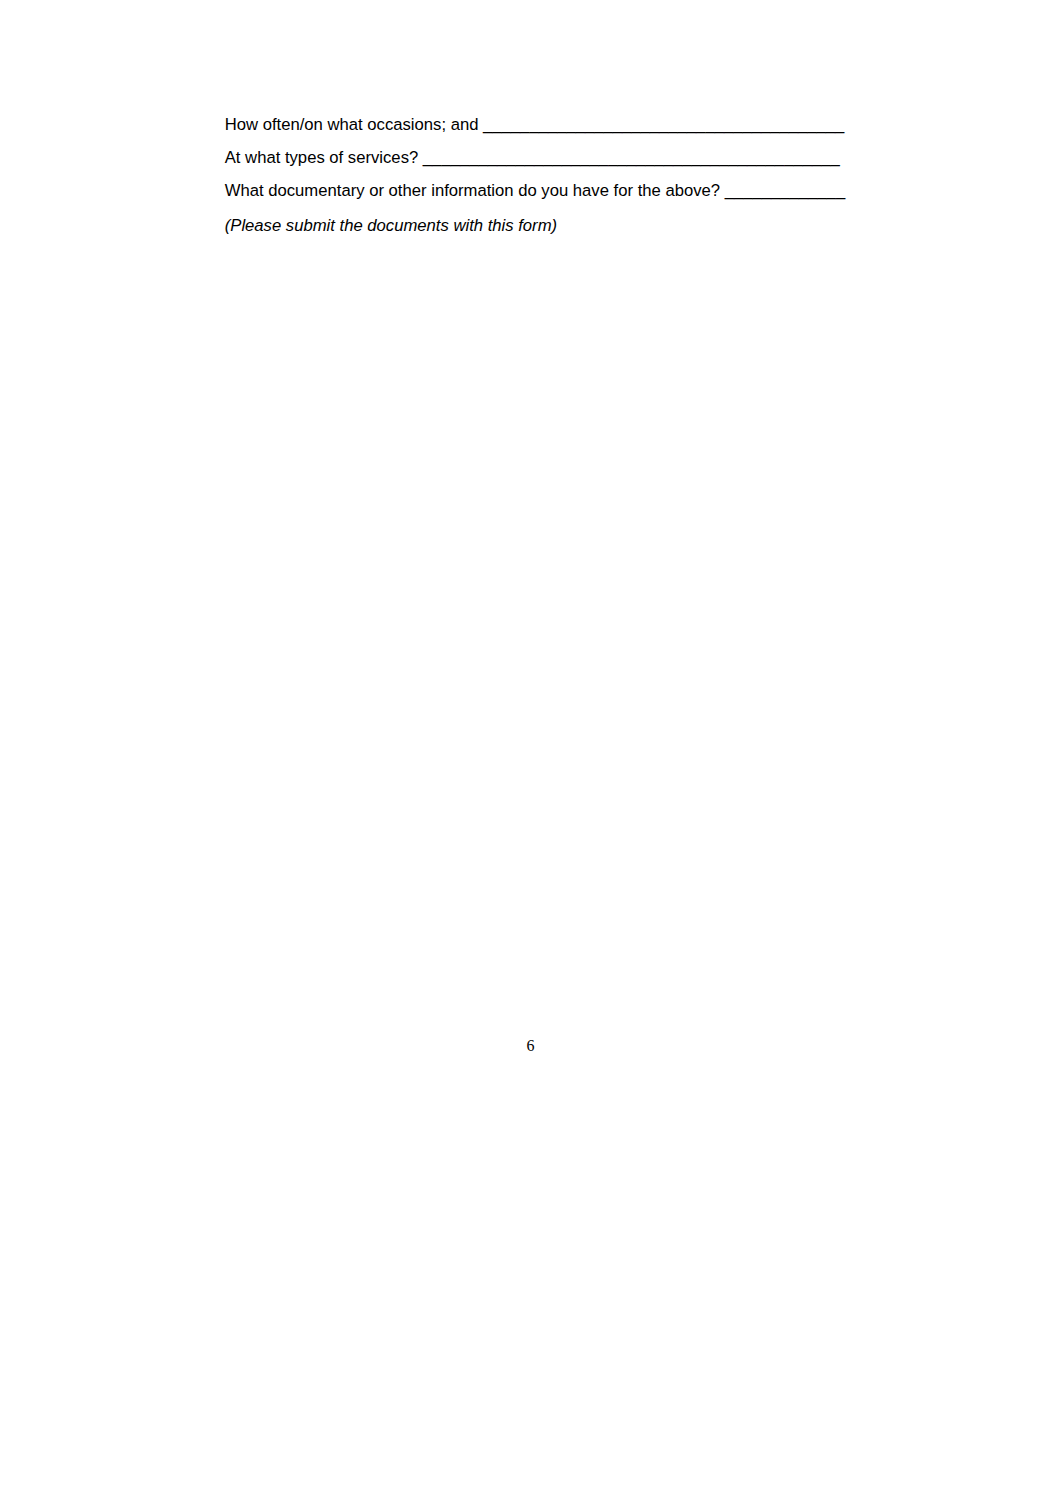How often/on what occasions; and _______________________________________
At what types of services? _____________________________________________
What documentary or other information do you have for the above? _____________
(Please submit the documents with this form)
6